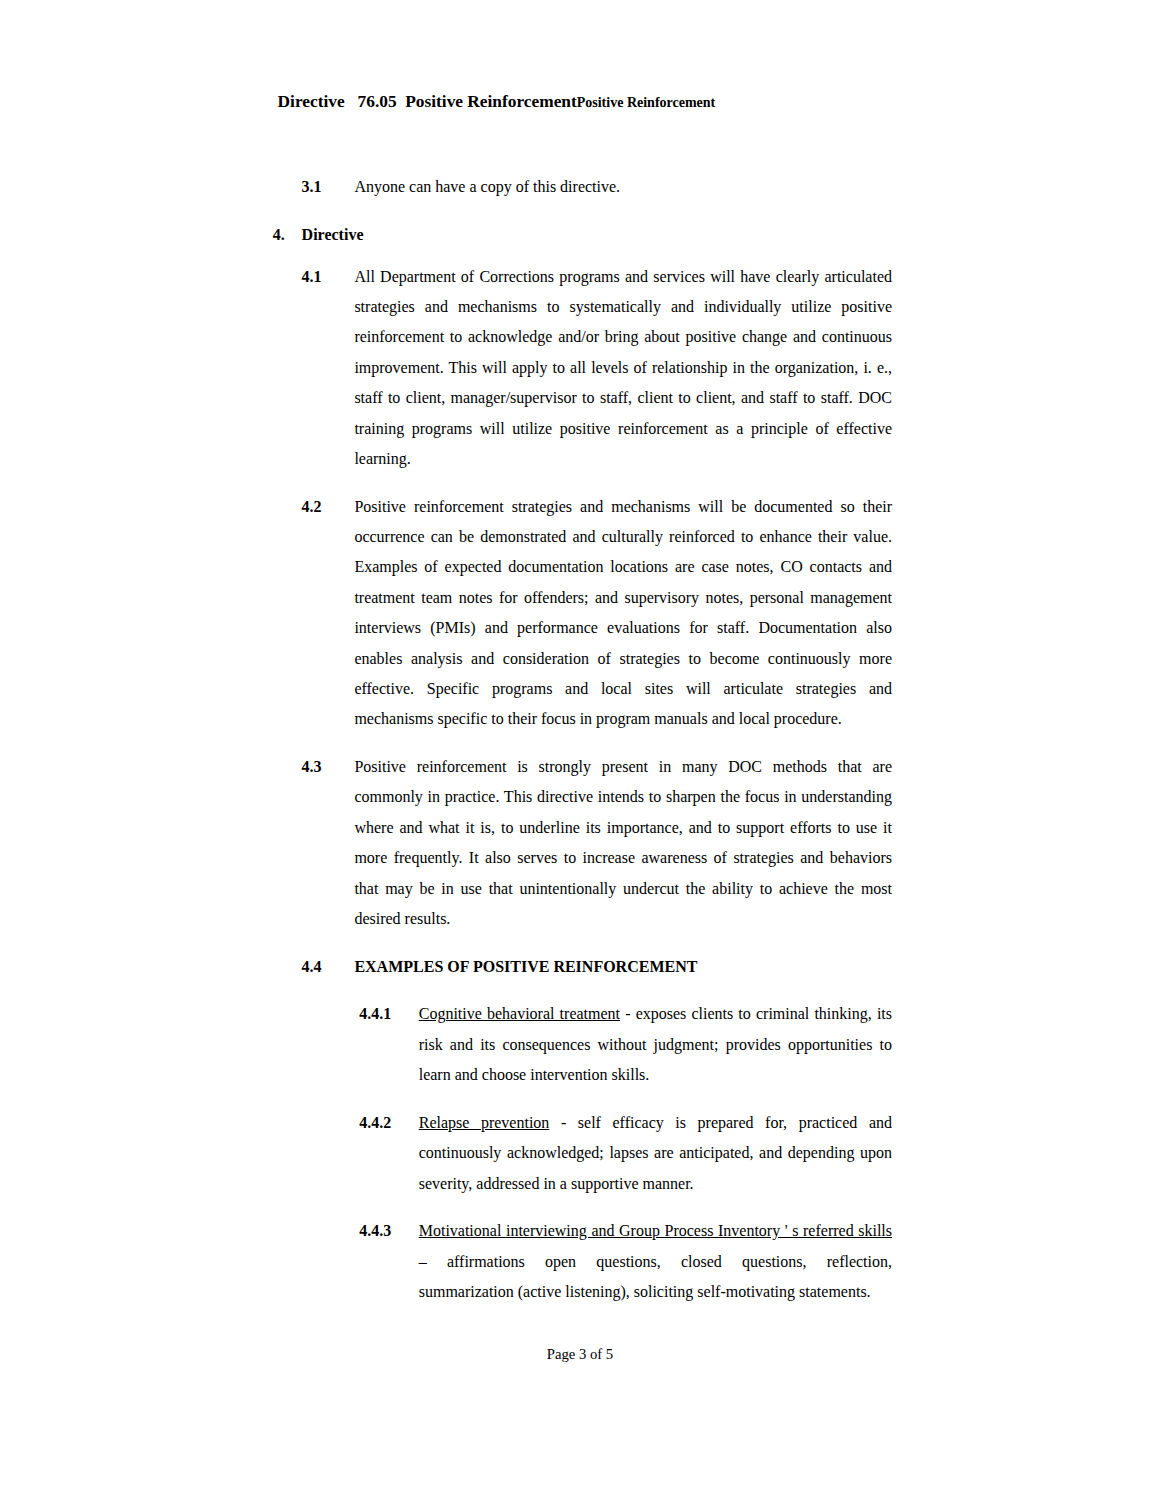Directive 76.05 Positive ReinforcementPositive Reinforcement
3.1
Anyone can have a copy of this directive.
4.
Directive
4.1
All Department of Corrections programs and services will have clearly articulated strategies and mechanisms to systematically and individually utilize positive reinforcement to acknowledge and/or bring about positive change and continuous improvement. This will apply to all levels of relationship in the organization, i. e., staff to client, manager/supervisor to staff, client to client, and staff to staff. DOC training programs will utilize positive reinforcement as a principle of effective learning.
4.2
Positive reinforcement strategies and mechanisms will be documented so their occurrence can be demonstrated and culturally reinforced to enhance their value. Examples of expected documentation locations are case notes, CO contacts and treatment team notes for offenders; and supervisory notes, personal management interviews (PMIs) and performance evaluations for staff. Documentation also enables analysis and consideration of strategies to become continuously more effective. Specific programs and local sites will articulate strategies and mechanisms specific to their focus in program manuals and local procedure.
4.3
Positive reinforcement is strongly present in many DOC methods that are commonly in practice. This directive intends to sharpen the focus in understanding where and what it is, to underline its importance, and to support efforts to use it more frequently. It also serves to increase awareness of strategies and behaviors that may be in use that unintentionally undercut the ability to achieve the most desired results.
4.4
EXAMPLES OF POSITIVE REINFORCEMENT
4.4.1
Cognitive behavioral treatment - exposes clients to criminal thinking, its risk and its consequences without judgment; provides opportunities to learn and choose intervention skills.
4.4.2
Relapse prevention - self efficacy is prepared for, practiced and continuously acknowledged; lapses are anticipated, and depending upon severity, addressed in a supportive manner.
4.4.3
Motivational interviewing and Group Process Inventory ' s referred skills – affirmations open questions, closed questions, reflection, summarization (active listening), soliciting self-motivating statements.
Page 3 of 5